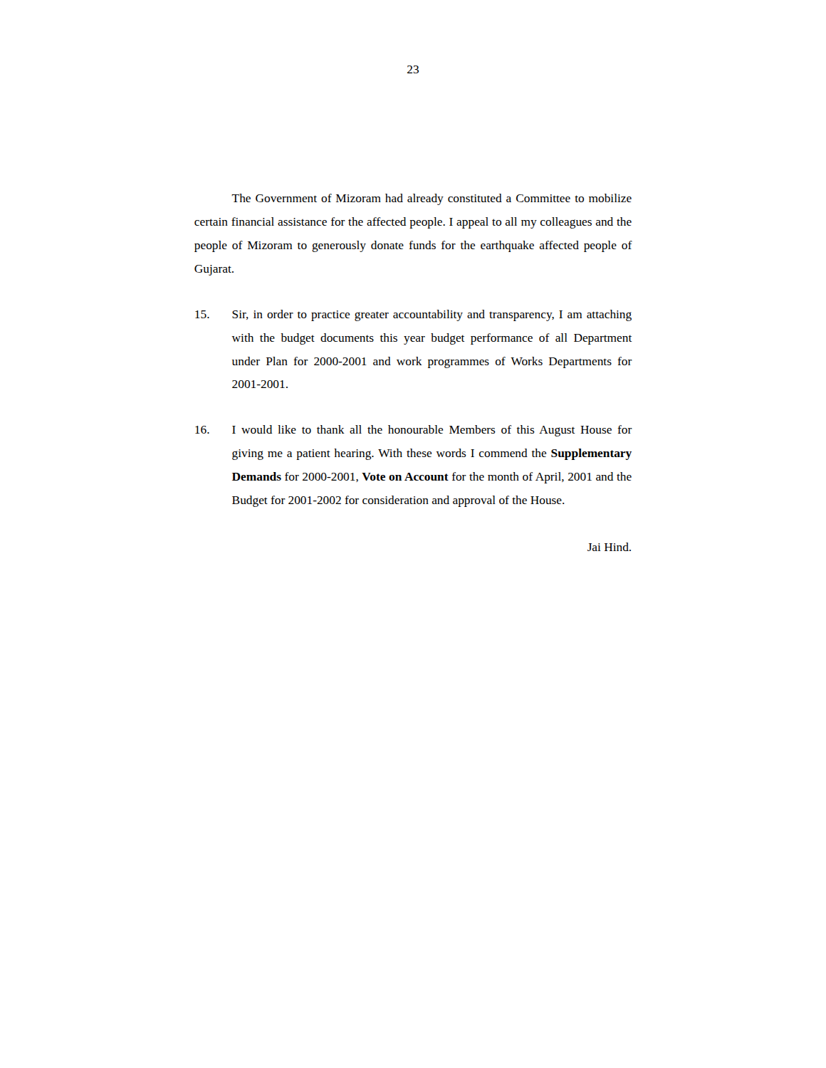23
The Government of Mizoram had already constituted a Committee to mobilize certain financial assistance for the affected people. I appeal to all my colleagues and the people of Mizoram to generously donate funds for the earthquake affected people of Gujarat.
15.
Sir, in order to practice greater accountability and transparency, I am attaching with the budget documents this year budget performance of all Department under Plan for 2000-2001 and work programmes of Works Departments for 2001-2001.
16.
I would like to thank all the honourable Members of this August House for giving me a patient hearing. With these words I commend the Supplementary Demands for 2000-2001, Vote on Account for the month of April, 2001 and the Budget for 2001-2002 for consideration and approval of the House.
Jai Hind.